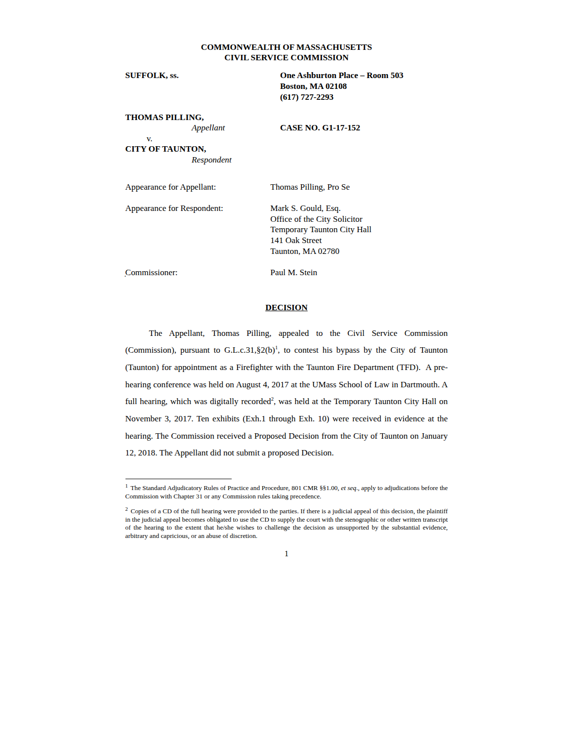COMMONWEALTH OF MASSACHUSETTS
CIVIL SERVICE COMMISSION
| SUFFOLK, ss. | One Ashburton Place – Room 503 |
| | Boston, MA 02108 |
| | (617) 727-2293 |
| THOMAS PILLING, | |
| Appellant | CASE NO. G1-17-152 |
| v. | |
| CITY OF TAUNTON, | |
| Respondent | |
| Appearance for Appellant: | Thomas Pilling, Pro Se |
| Appearance for Respondent: | Mark S. Gould, Esq. Office of the City Solicitor Temporary Taunton City Hall 141 Oak Street Taunton, MA 02780 |
| ̣ Commissioner: | Paul M. Stein |
DECISION
The Appellant, Thomas Pilling, appealed to the Civil Service Commission (Commission), pursuant to G.L.c.31,§2(b)1, to contest his bypass by the City of Taunton (Taunton) for appointment as a Firefighter with the Taunton Fire Department (TFD). A pre-hearing conference was held on August 4, 2017 at the UMass School of Law in Dartmouth. A full hearing, which was digitally recorded2, was held at the Temporary Taunton City Hall on November 3, 2017. Ten exhibits (Exh.1 through Exh. 10) were received in evidence at the hearing. The Commission received a Proposed Decision from the City of Taunton on January 12, 2018. The Appellant did not submit a proposed Decision.
1 The Standard Adjudicatory Rules of Practice and Procedure, 801 CMR §§1.00, et seq., apply to adjudications before the Commission with Chapter 31 or any Commission rules taking precedence.
2 Copies of a CD of the full hearing were provided to the parties. If there is a judicial appeal of this decision, the plaintiff in the judicial appeal becomes obligated to use the CD to supply the court with the stenographic or other written transcript of the hearing to the extent that he/she wishes to challenge the decision as unsupported by the substantial evidence, arbitrary and capricious, or an abuse of discretion.
1